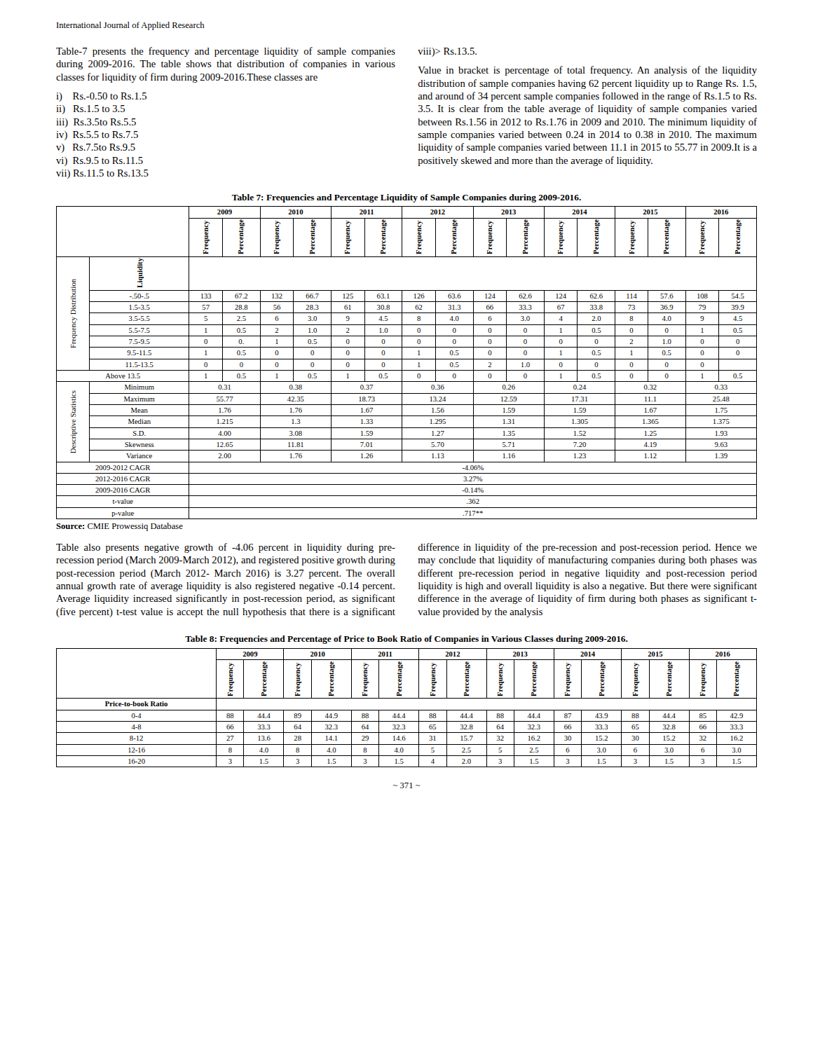International Journal of Applied Research
Table-7 presents the frequency and percentage liquidity of sample companies during 2009-2016. The table shows that distribution of companies in various classes for liquidity of firm during 2009-2016.These classes are
i) Rs.-0.50 to Rs.1.5
ii) Rs.1.5 to 3.5
iii) Rs.3.5to Rs.5.5
iv) Rs.5.5 to Rs.7.5
v) Rs.7.5to Rs.9.5
vi) Rs.9.5 to Rs.11.5
vii) Rs.11.5 to Rs.13.5
viii)> Rs.13.5.
Value in bracket is percentage of total frequency. An analysis of the liquidity distribution of sample companies having 62 percent liquidity up to Range Rs. 1.5, and around of 34 percent sample companies followed in the range of Rs.1.5 to Rs. 3.5. It is clear from the table average of liquidity of sample companies varied between Rs.1.56 in 2012 to Rs.1.76 in 2009 and 2010. The minimum liquidity of sample companies varied between 0.24 in 2014 to 0.38 in 2010. The maximum liquidity of sample companies varied between 11.1 in 2015 to 55.77 in 2009.It is a positively skewed and more than the average of liquidity.
Table 7: Frequencies and Percentage Liquidity of Sample Companies during 2009-2016.
| | 2009 | 2010 | 2011 | 2012 | 2013 | 2014 | 2015 | 2016 |
| Frequency | Percentage | Frequency | Percentage | Frequency | Percentage | Frequency | Percentage | Frequency | Percentage | Frequency | Percentage | Frequency | Percentage | Frequency | Percentage |
| Frequency Distribution | Liquidity | |
| -.50-.5 | 133 | 67.2 | 132 | 66.7 | 125 | 63.1 | 126 | 63.6 | 124 | 62.6 | 124 | 62.6 | 114 | 57.6 | 108 | 54.5 |
| 1.5-3.5 | 57 | 28.8 | 56 | 28.3 | 61 | 30.8 | 62 | 31.3 | 66 | 33.3 | 67 | 33.8 | 73 | 36.9 | 79 | 39.9 |
| 3.5-5.5 | 5 | 2.5 | 6 | 3.0 | 9 | 4.5 | 8 | 4.0 | 6 | 3.0 | 4 | 2.0 | 8 | 4.0 | 9 | 4.5 |
| 5.5-7.5 | 1 | 0.5 | 2 | 1.0 | 2 | 1.0 | 0 | 0 | 0 | 0 | 1 | 0.5 | 0 | 0 | 1 | 0.5 |
| 7.5-9.5 | 0 | 0. | 1 | 0.5 | 0 | 0 | 0 | 0 | 0 | 0 | 0 | 0 | 2 | 1.0 | 0 | 0 |
| 9.5-11.5 | 1 | 0.5 | 0 | 0 | 0 | 0 | 1 | 0.5 | 0 | 0 | 1 | 0.5 | 1 | 0.5 | 0 | 0 |
| 11.5-13.5 | 0 | 0 | 0 | 0 | 0 | 0 | 1 | 0.5 | 2 | 1.0 | 0 | 0 | 0 | 0 | 0 | |
| Above 13.5 | 1 | 0.5 | 1 | 0.5 | 1 | 0.5 | 0 | 0 | 0 | 0 | 1 | 0.5 | 0 | 0 | 1 | 0.5 |
| Descriptive Statistics | Minimum | 0.31 | 0.38 | 0.37 | 0.36 | 0.26 | 0.24 | 0.32 | 0.33 |
| Maximum | 55.77 | 42.35 | 18.73 | 13.24 | 12.59 | 17.31 | 11.1 | 25.48 |
| Mean | 1.76 | 1.76 | 1.67 | 1.56 | 1.59 | 1.59 | 1.67 | 1.75 |
| Median | 1.215 | 1.3 | 1.33 | 1.295 | 1.31 | 1.305 | 1.365 | 1.375 |
| S.D. | 4.00 | 3.08 | 1.59 | 1.27 | 1.35 | 1.52 | 1.25 | 1.93 |
| Skewness | 12.65 | 11.81 | 7.01 | 5.70 | 5.71 | 7.20 | 4.19 | 9.63 |
| Variance | 2.00 | 1.76 | 1.26 | 1.13 | 1.16 | 1.23 | 1.12 | 1.39 |
| 2009-2012 CAGR | -4.06% |
| 2012-2016 CAGR | 3.27% |
| 2009-2016 CAGR | -0.14% |
| t-value | .362 |
| p-value | .717** |
Source: CMIE Prowessiq Database
Table also presents negative growth of -4.06 percent in liquidity during pre-recession period (March 2009-March 2012), and registered positive growth during post-recession period (March 2012- March 2016) is 3.27 percent. The overall annual growth rate of average liquidity is also registered negative -0.14 percent. Average liquidity increased significantly in post-recession period, as significant (five percent) t-test value is accept the null hypothesis that there is a significant difference in liquidity of the pre-recession and post-recession period. Hence we may conclude that liquidity of manufacturing companies during both phases was different pre-recession period in negative liquidity and post-recession period liquidity is high and overall liquidity is also a negative. But there were significant difference in the average of liquidity of firm during both phases as significant t-value provided by the analysis
Table 8: Frequencies and Percentage of Price to Book Ratio of Companies in Various Classes during 2009-2016.
| | 2009 | 2010 | 2011 | 2012 | 2013 | 2014 | 2015 | 2016 |
| Frequency | Percentage | Frequency | Percentage | Frequency | Percentage | Frequency | Percentage | Frequency | Percentage | Frequency | Percentage | Frequency | Percentage | Frequency | Percentage |
| Price-to-book Ratio | |
| 0-4 | 88 | 44.4 | 89 | 44.9 | 88 | 44.4 | 88 | 44.4 | 88 | 44.4 | 87 | 43.9 | 88 | 44.4 | 85 | 42.9 |
| 4-8 | 66 | 33.3 | 64 | 32.3 | 64 | 32.3 | 65 | 32.8 | 64 | 32.3 | 66 | 33.3 | 65 | 32.8 | 66 | 33.3 |
| 8-12 | 27 | 13.6 | 28 | 14.1 | 29 | 14.6 | 31 | 15.7 | 32 | 16.2 | 30 | 15.2 | 30 | 15.2 | 32 | 16.2 |
| 12-16 | 8 | 4.0 | 8 | 4.0 | 8 | 4.0 | 5 | 2.5 | 5 | 2.5 | 6 | 3.0 | 6 | 3.0 | 6 | 3.0 |
| 16-20 | 3 | 1.5 | 3 | 1.5 | 3 | 1.5 | 4 | 2.0 | 3 | 1.5 | 3 | 1.5 | 3 | 1.5 | 3 | 1.5 |
~ 371 ~